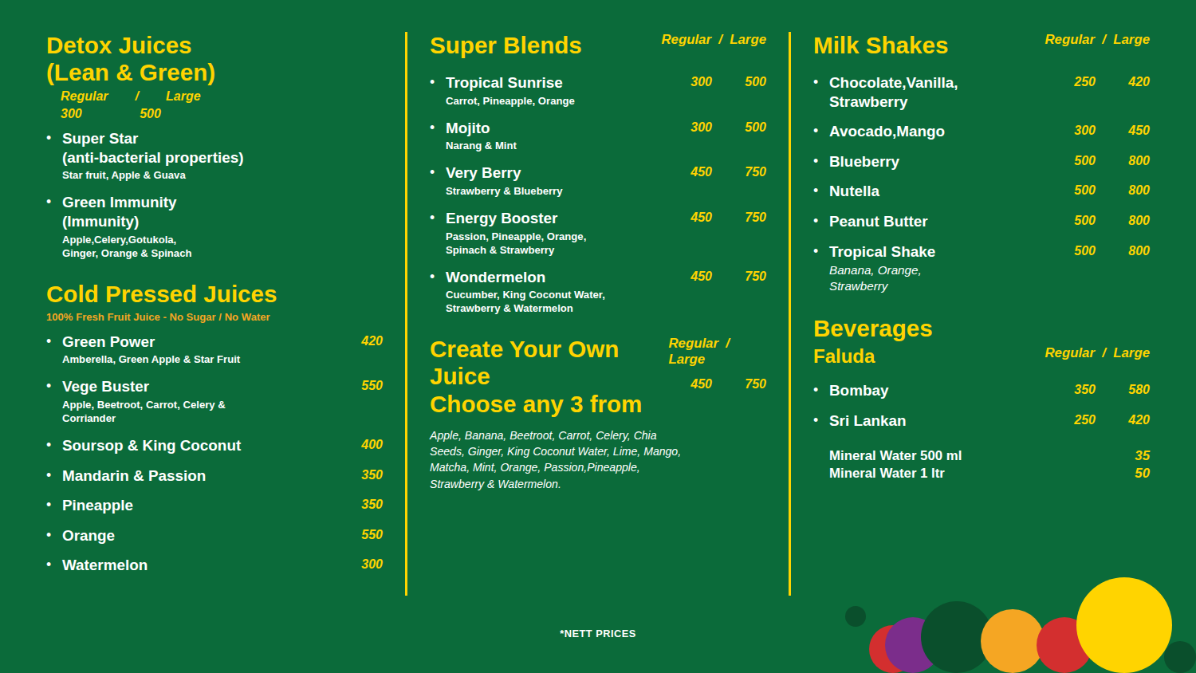Detox Juices
(Lean & Green)
Regular/Large
300/500
Super Star (anti-bacterial properties) Star fruit, Apple & Guava
Green Immunity (Immunity) Apple,Celery,Gotukola,
Ginger, Orange & Spinach
Cold Pressed Juices
100% Fresh Fruit Juice - No Sugar / No Water
Green Power Amberella, Green Apple & Star Fruit
420
Vege Buster Apple, Beetroot, Carrot, Celery &
Corriander
550
Soursop & King Coconut
400
Mandarin & Passion
350
Pineapple
350
Orange
550
Watermelon
300
Super Blends
Regular / Large
Tropical Sunrise Carrot, Pineapple, Orange
300500
Mojito Narang & Mint
300500
Very Berry Strawberry & Blueberry
450750
Energy Booster Passion, Pineapple, Orange,
Spinach & Strawberry
450750
Wondermelon Cucumber, King Coconut Water,
Strawberry & Watermelon
450750
Create Your Own Juice
Choose any 3 from
Regular / Large
450750
Apple, Banana, Beetroot, Carrot, Celery, Chia Seeds, Ginger, King Coconut Water, Lime, Mango, Matcha, Mint, Orange, Passion,Pineapple, Strawberry & Watermelon.
Milk Shakes
Regular / Large
Chocolate,Vanilla,
Strawberry
250420
Avocado,Mango
300450
Blueberry
500800
Nutella
500800
Peanut Butter
500800
Tropical Shake Banana, Orange,
Strawberry
500800
Beverages
Faluda
Regular / Large
Bombay
350580
Sri Lankan
250420
Mineral Water 500 ml 35
Mineral Water 1 ltr 50
*NETT PRICES